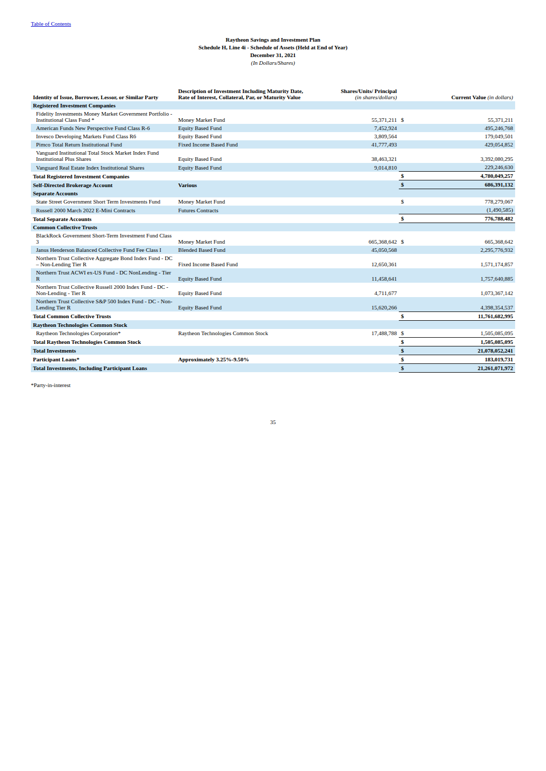Table of Contents
Raytheon Savings and Investment Plan
Schedule H, Line 4i - Schedule of Assets (Held at End of Year)
December 31, 2021
(In Dollars/Shares)
| Identity of Issue, Borrower, Lessor, or Similar Party | Description of Investment Including Maturity Date, Rate of Interest, Collateral, Par, or Maturity Value | Shares/Units/ Principal (in shares/dollars) | | Current Value (in dollars) |
| --- | --- | --- | --- | --- |
| Registered Investment Companies |
| Fidelity Investments Money Market Government Portfolio - Institutional Class Fund * | Money Market Fund | 55,371,211 | $ | 55,371,211 |
| American Funds New Perspective Fund Class R-6 | Equity Based Fund | 7,452,924 | | 495,246,768 |
| Invesco Developing Markets Fund Class R6 | Equity Based Fund | 3,809,564 | | 179,049,501 |
| Pimco Total Return Institutional Fund | Fixed Income Based Fund | 41,777,493 | | 429,054,852 |
| Vanguard Institutional Total Stock Market Index Fund Institutional Plus Shares | Equity Based Fund | 38,463,321 | | 3,392,080,295 |
| Vanguard Real Estate Index Institutional Shares | Equity Based Fund | 9,014,810 | | 229,246,630 |
| Total Registered Investment Companies | | | $ | 4,780,049,257 |
| Self-Directed Brokerage Account | Various | | $ | 686,391,132 |
| Separate Accounts |
| State Street Government Short Term Investments Fund | Money Market Fund | | $ | 778,279,067 |
| Russell 2000 March 2022 E-Mini Contracts | Futures Contracts | | | (1,490,585) |
| Total Separate Accounts | | | $ | 776,788,482 |
| Common Collective Trusts |
| BlackRock Government Short-Term Investment Fund Class 3 | Money Market Fund | 665,368,642 | $ | 665,368,642 |
| Janus Henderson Balanced Collective Fund Fee Class I | Blended Based Fund | 45,050,568 | | 2,295,776,932 |
| Northern Trust Collective Aggregate Bond Index Fund - DC – Non-Lending Tier R | Fixed Income Based Fund | 12,650,361 | | 1,571,174,857 |
| Northern Trust ACWI ex-US Fund - DC NonLending - Tier R | Equity Based Fund | 11,458,641 | | 1,757,640,885 |
| Northern Trust Collective Russell 2000 Index Fund - DC - Non-Lending - Tier R | Equity Based Fund | 4,711,677 | | 1,073,367,142 |
| Northern Trust Collective S&P 500 Index Fund - DC - Non-Lending Tier R | Equity Based Fund | 15,620,266 | | 4,398,354,537 |
| Total Common Collective Trusts | | | $ | 11,761,682,995 |
| Raytheon Technologies Common Stock |
| Raytheon Technologies Corporation* | Raytheon Technologies Common Stock | 17,488,788 | $ | 1,505,085,095 |
| Total Raytheon Technologies Common Stock | | | $ | 1,505,085,095 |
| Total Investments | | | $ | 21,078,052,241 |
| Participant Loans* | Approximately 3.25%-9.50% | | $ | 183,019,731 |
| Total Investments, Including Participant Loans | | | $ | 21,261,071,972 |
*Party-in-interest
35